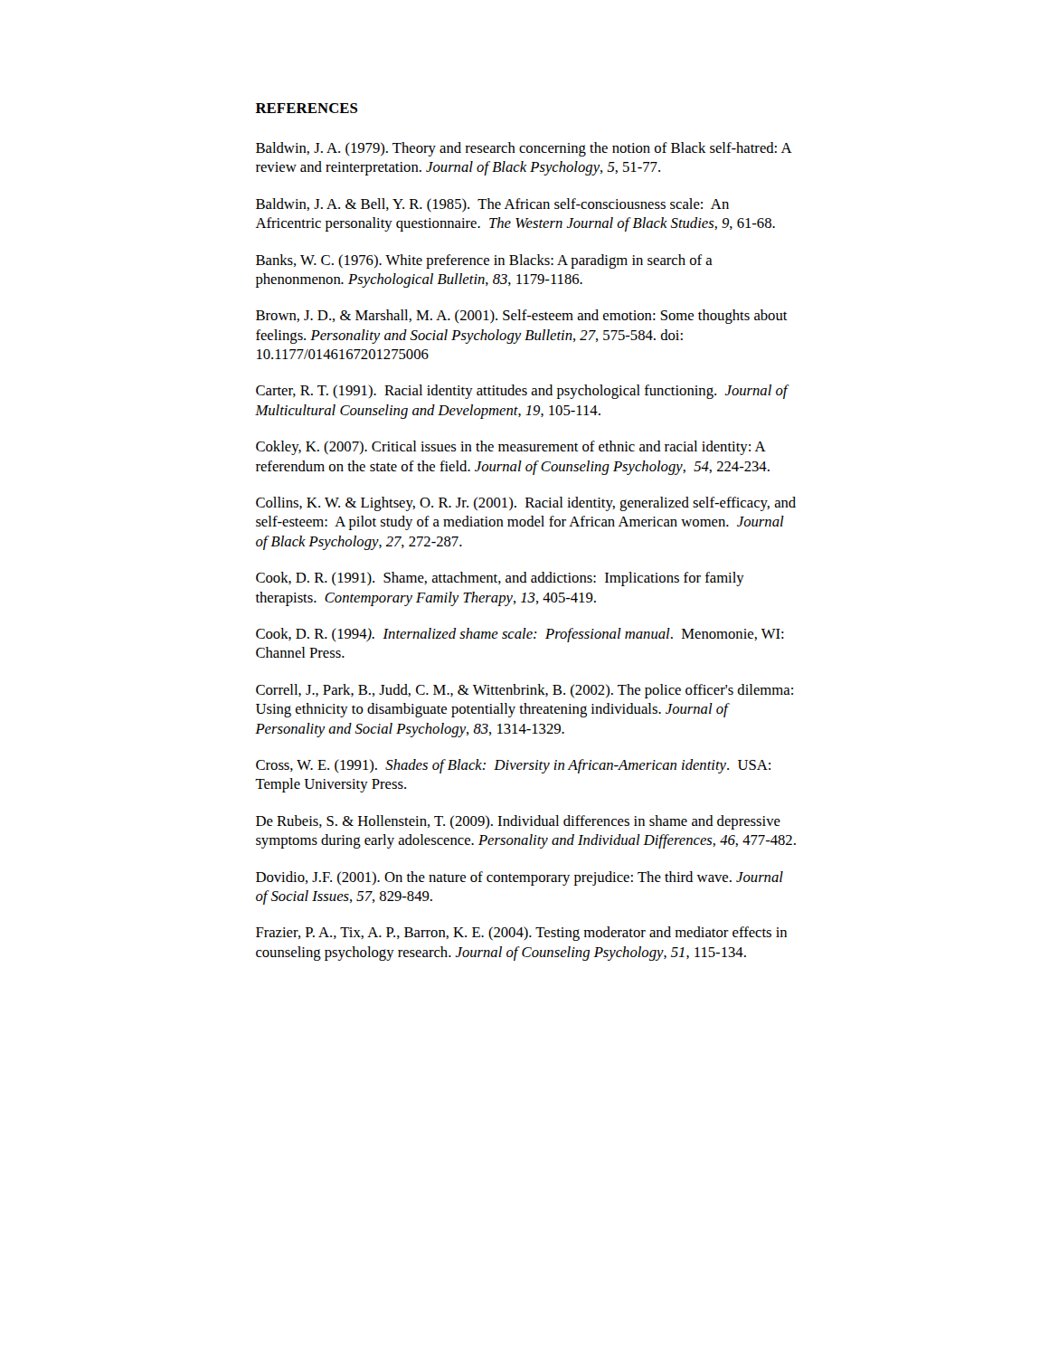REFERENCES
Baldwin, J. A. (1979). Theory and research concerning the notion of Black self-hatred: A review and reinterpretation. Journal of Black Psychology, 5, 51-77.
Baldwin, J. A. & Bell, Y. R. (1985). The African self-consciousness scale: An Africentric personality questionnaire. The Western Journal of Black Studies, 9, 61-68.
Banks, W. C. (1976). White preference in Blacks: A paradigm in search of a phenonmenon. Psychological Bulletin, 83, 1179-1186.
Brown, J. D., & Marshall, M. A. (2001). Self-esteem and emotion: Some thoughts about feelings. Personality and Social Psychology Bulletin, 27, 575-584. doi: 10.1177/0146167201275006
Carter, R. T. (1991). Racial identity attitudes and psychological functioning. Journal of Multicultural Counseling and Development, 19, 105-114.
Cokley, K. (2007). Critical issues in the measurement of ethnic and racial identity: A referendum on the state of the field. Journal of Counseling Psychology, 54, 224-234.
Collins, K. W. & Lightsey, O. R. Jr. (2001). Racial identity, generalized self-efficacy, and self-esteem: A pilot study of a mediation model for African American women. Journal of Black Psychology, 27, 272-287.
Cook, D. R. (1991). Shame, attachment, and addictions: Implications for family therapists. Contemporary Family Therapy, 13, 405-419.
Cook, D. R. (1994). Internalized shame scale: Professional manual. Menomonie, WI: Channel Press.
Correll, J., Park, B., Judd, C. M., & Wittenbrink, B. (2002). The police officer's dilemma: Using ethnicity to disambiguate potentially threatening individuals. Journal of Personality and Social Psychology, 83, 1314-1329.
Cross, W. E. (1991). Shades of Black: Diversity in African-American identity. USA: Temple University Press.
De Rubeis, S. & Hollenstein, T. (2009). Individual differences in shame and depressive symptoms during early adolescence. Personality and Individual Differences, 46, 477-482.
Dovidio, J.F. (2001). On the nature of contemporary prejudice: The third wave. Journal of Social Issues, 57, 829-849.
Frazier, P. A., Tix, A. P., Barron, K. E. (2004). Testing moderator and mediator effects in counseling psychology research. Journal of Counseling Psychology, 51, 115-134.